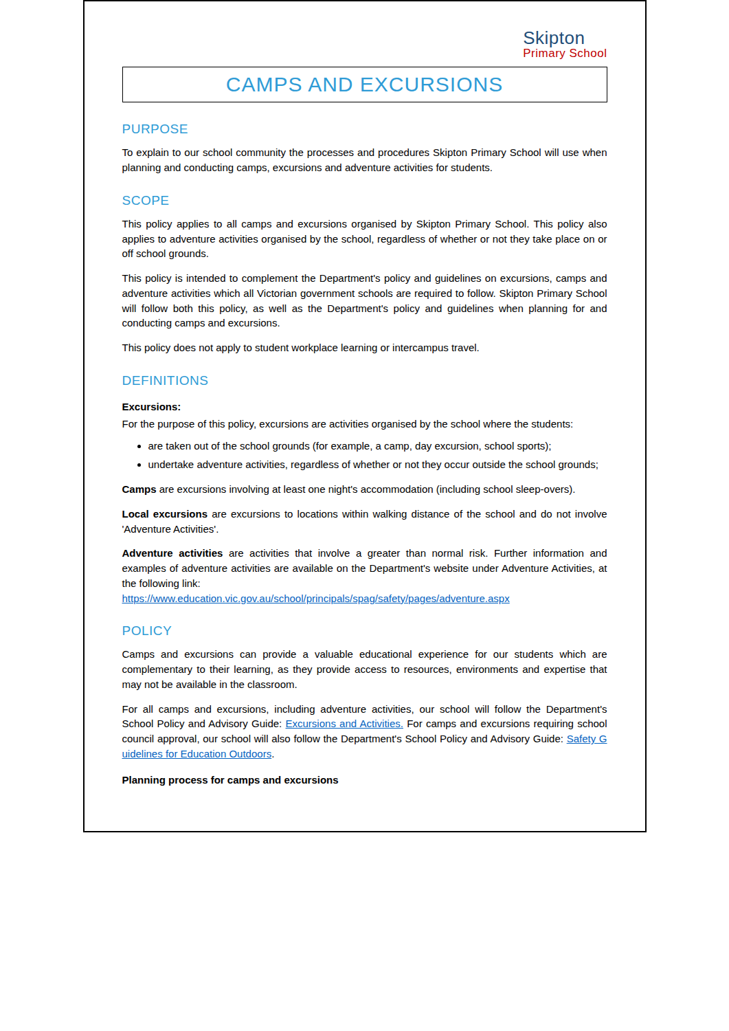Skipton
Primary School
CAMPS AND EXCURSIONS
PURPOSE
To explain to our school community the processes and procedures Skipton Primary School will use when planning and conducting camps, excursions and adventure activities for students.
SCOPE
This policy applies to all camps and excursions organised by Skipton Primary School. This policy also applies to adventure activities organised by the school, regardless of whether or not they take place on or off school grounds.
This policy is intended to complement the Department's policy and guidelines on excursions, camps and adventure activities which all Victorian government schools are required to follow. Skipton Primary School will follow both this policy, as well as the Department's policy and guidelines when planning for and conducting camps and excursions.
This policy does not apply to student workplace learning or intercampus travel.
DEFINITIONS
Excursions:
For the purpose of this policy, excursions are activities organised by the school where the students:
are taken out of the school grounds (for example, a camp, day excursion, school sports);
undertake adventure activities, regardless of whether or not they occur outside the school grounds;
Camps are excursions involving at least one night's accommodation (including school sleep-overs).
Local excursions are excursions to locations within walking distance of the school and do not involve 'Adventure Activities'.
Adventure activities are activities that involve a greater than normal risk. Further information and examples of adventure activities are available on the Department's website under Adventure Activities, at the following link:
https://www.education.vic.gov.au/school/principals/spag/safety/pages/adventure.aspx
POLICY
Camps and excursions can provide a valuable educational experience for our students which are complementary to their learning, as they provide access to resources, environments and expertise that may not be available in the classroom.
For all camps and excursions, including adventure activities, our school will follow the Department's School Policy and Advisory Guide: Excursions and Activities. For camps and excursions requiring school council approval, our school will also follow the Department's School Policy and Advisory Guide: Safety Guidelines for Education Outdoors.
Planning process for camps and excursions